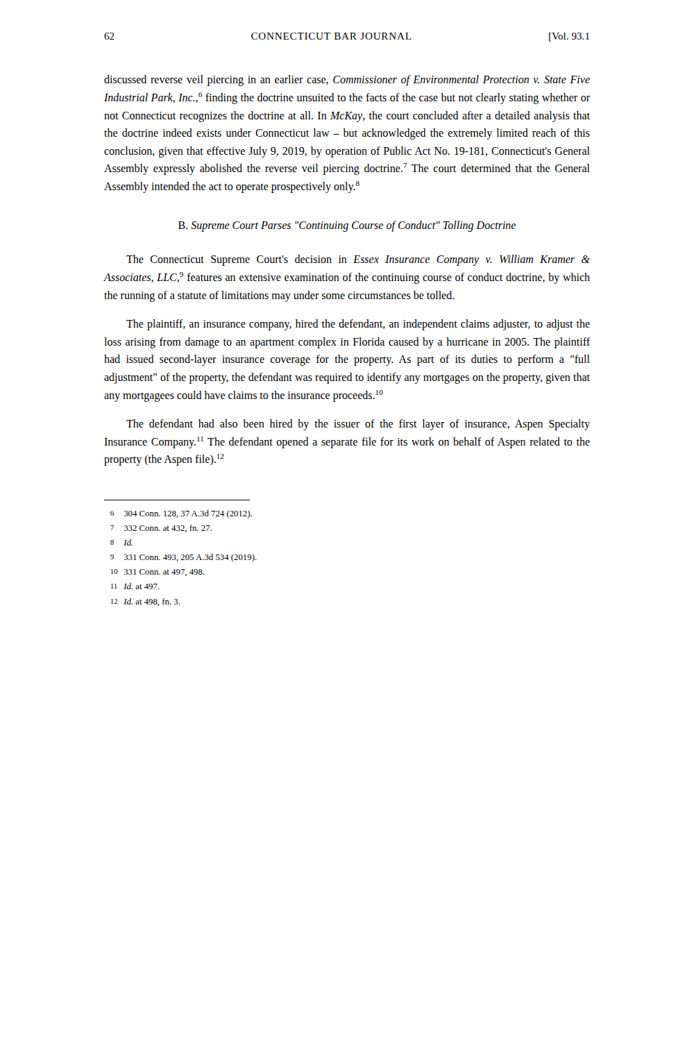62 CONNECTICUT BAR JOURNAL [Vol. 93.1
discussed reverse veil piercing in an earlier case, Commissioner of Environmental Protection v. State Five Industrial Park, Inc.,6 finding the doctrine unsuited to the facts of the case but not clearly stating whether or not Connecticut recognizes the doctrine at all. In McKay, the court concluded after a detailed analysis that the doctrine indeed exists under Connecticut law – but acknowledged the extremely limited reach of this conclusion, given that effective July 9, 2019, by operation of Public Act No. 19-181, Connecticut's General Assembly expressly abolished the reverse veil piercing doctrine.7 The court determined that the General Assembly intended the act to operate prospectively only.8
B. Supreme Court Parses "Continuing Course of Conduct" Tolling Doctrine
The Connecticut Supreme Court's decision in Essex Insurance Company v. William Kramer & Associates, LLC,9 features an extensive examination of the continuing course of conduct doctrine, by which the running of a statute of limitations may under some circumstances be tolled.
The plaintiff, an insurance company, hired the defendant, an independent claims adjuster, to adjust the loss arising from damage to an apartment complex in Florida caused by a hurricane in 2005. The plaintiff had issued second-layer insurance coverage for the property. As part of its duties to perform a "full adjustment" of the property, the defendant was required to identify any mortgages on the property, given that any mortgagees could have claims to the insurance proceeds.10
The defendant had also been hired by the issuer of the first layer of insurance, Aspen Specialty Insurance Company.11 The defendant opened a separate file for its work on behalf of Aspen related to the property (the Aspen file).12
6304 Conn. 128, 37 A.3d 724 (2012).
7332 Conn. at 432, fn. 27.
8 Id.
9331 Conn. 493, 205 A.3d 534 (2019).
10331 Conn. at 497, 498.
11 Id. at 497.
12 Id. at 498, fn. 3.